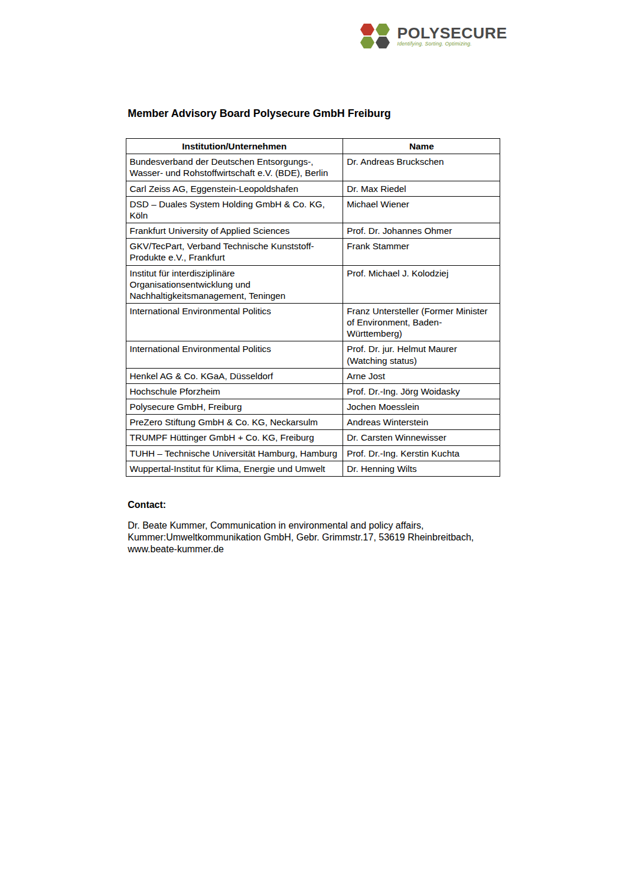POLYSECURE
Identifying. Sorting. Optimizing.
Member Advisory Board Polysecure GmbH Freiburg
| Institution/Unternehmen | Name |
| --- | --- |
| Bundesverband der Deutschen Entsorgungs-, Wasser- und Rohstoffwirtschaft e.V. (BDE), Berlin | Dr. Andreas Bruckschen |
| Carl Zeiss AG, Eggenstein-Leopoldshafen | Dr. Max Riedel |
| DSD – Duales System Holding GmbH & Co. KG, Köln | Michael Wiener |
| Frankfurt University of Applied Sciences | Prof. Dr. Johannes Ohmer |
| GKV/TecPart, Verband Technische Kunststoff-Produkte e.V., Frankfurt | Frank Stammer |
| Institut für interdisziplinäre Organisationsentwicklung und Nachhaltigkeitsmanagement, Teningen | Prof. Michael J. Kolodziej |
| International Environmental Politics | Franz Untersteller (Former Minister of Environment, Baden-Württemberg) |
| International Environmental Politics | Prof. Dr. jur. Helmut Maurer (Watching status) |
| Henkel AG & Co. KGaA, Düsseldorf | Arne Jost |
| Hochschule Pforzheim | Prof. Dr.-Ing. Jörg Woidasky |
| Polysecure GmbH, Freiburg | Jochen Moesslein |
| PreZero Stiftung GmbH & Co. KG, Neckarsulm | Andreas Winterstein |
| TRUMPF Hüttinger GmbH + Co. KG, Freiburg | Dr. Carsten Winnewisser |
| TUHH – Technische Universität Hamburg, Hamburg | Prof. Dr.-Ing. Kerstin Kuchta |
| Wuppertal-Institut für Klima, Energie und Umwelt | Dr. Henning Wilts |
Contact:
Dr. Beate Kummer, Communication in environmental and policy affairs, Kummer:Umweltkommunikation GmbH, Gebr. Grimmstr.17, 53619 Rheinbreitbach, www.beate-kummer.de